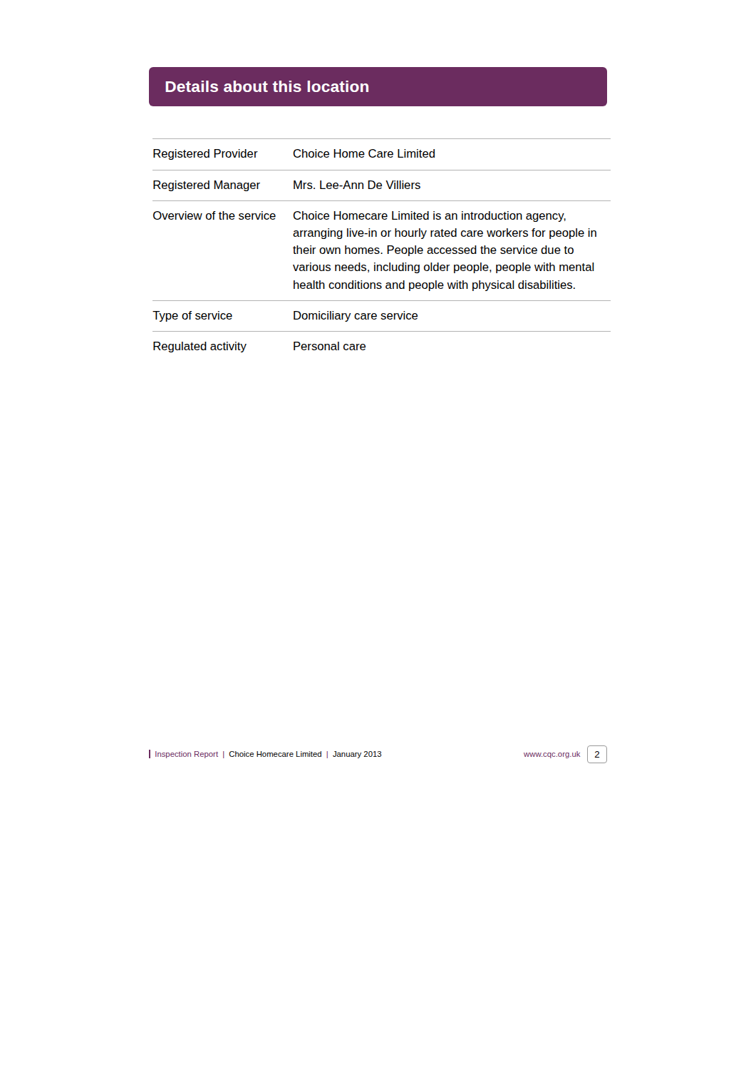Details about this location
| Registered Provider | Choice Home Care Limited |
| Registered Manager | Mrs. Lee-Ann De Villiers |
| Overview of the service | Choice Homecare Limited is an introduction agency, arranging live-in or hourly rated care workers for people in their own homes. People accessed the service due to various needs, including older people, people with mental health conditions and people with physical disabilities. |
| Type of service | Domiciliary care service |
| Regulated activity | Personal care |
Inspection Report | Choice Homecare Limited | January 2013
www.cqc.org.uk 2